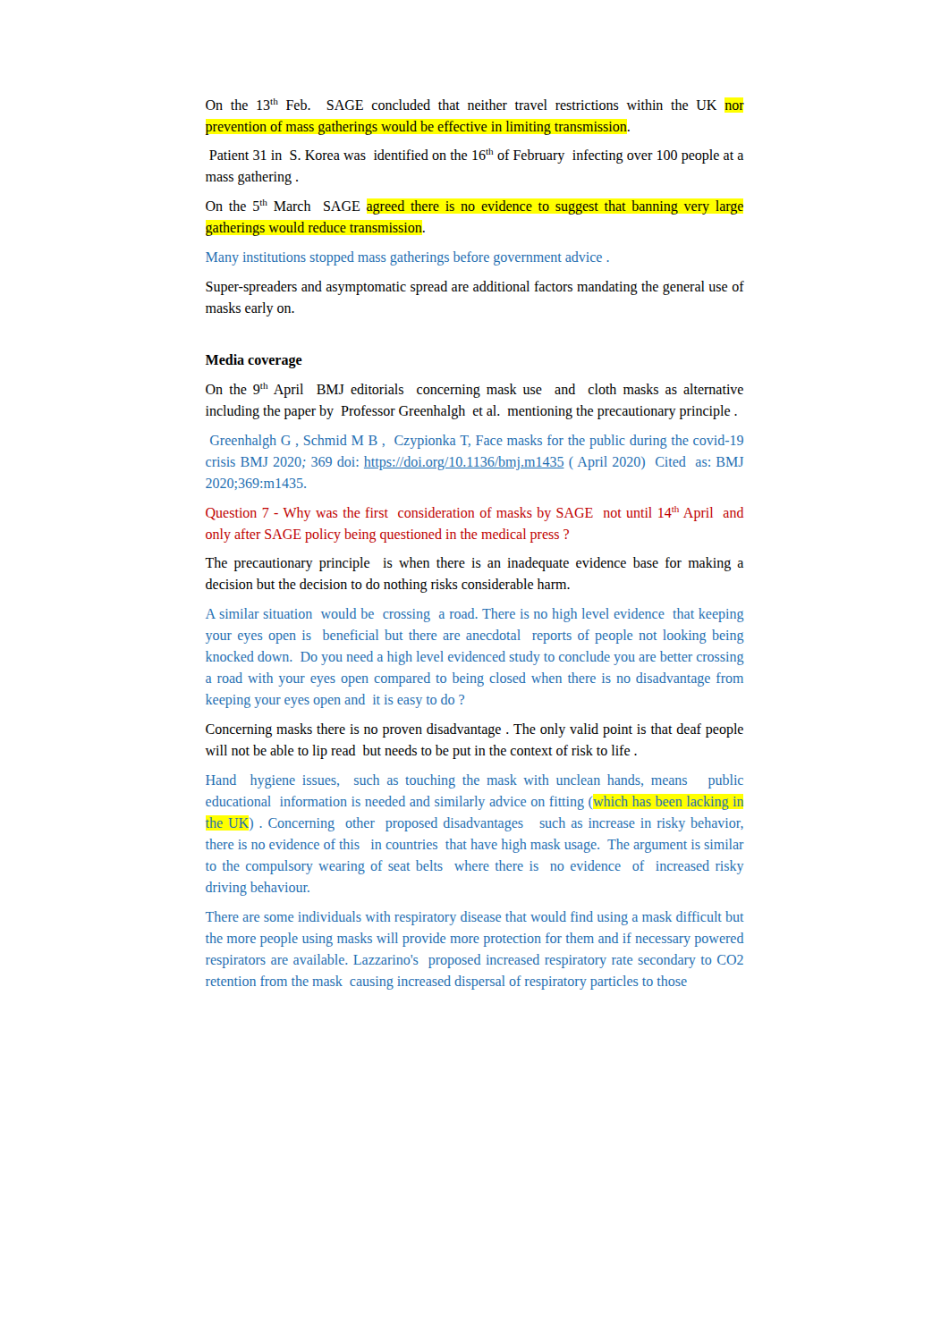On the 13th Feb. SAGE concluded that neither travel restrictions within the UK nor prevention of mass gatherings would be effective in limiting transmission.
Patient 31 in S. Korea was identified on the 16th of February infecting over 100 people at a mass gathering .
On the 5th March SAGE agreed there is no evidence to suggest that banning very large gatherings would reduce transmission.
Many institutions stopped mass gatherings before government advice .
Super-spreaders and asymptomatic spread are additional factors mandating the general use of masks early on.
Media coverage
On the 9th April BMJ editorials concerning mask use and cloth masks as alternative including the paper by Professor Greenhalgh et al. mentioning the precautionary principle .
Greenhalgh G , Schmid M B , Czypionka T, Face masks for the public during the covid-19 crisis BMJ 2020; 369 doi: https://doi.org/10.1136/bmj.m1435 ( April 2020) Cited as: BMJ 2020;369:m1435.
Question 7 - Why was the first consideration of masks by SAGE not until 14th April and only after SAGE policy being questioned in the medical press ?
The precautionary principle is when there is an inadequate evidence base for making a decision but the decision to do nothing risks considerable harm.
A similar situation would be crossing a road. There is no high level evidence that keeping your eyes open is beneficial but there are anecdotal reports of people not looking being knocked down. Do you need a high level evidenced study to conclude you are better crossing a road with your eyes open compared to being closed when there is no disadvantage from keeping your eyes open and it is easy to do ?
Concerning masks there is no proven disadvantage . The only valid point is that deaf people will not be able to lip read but needs to be put in the context of risk to life .
Hand hygiene issues, such as touching the mask with unclean hands, means public educational information is needed and similarly advice on fitting (which has been lacking in the UK) . Concerning other proposed disadvantages such as increase in risky behavior, there is no evidence of this in countries that have high mask usage. The argument is similar to the compulsory wearing of seat belts where there is no evidence of increased risky driving behaviour.
There are some individuals with respiratory disease that would find using a mask difficult but the more people using masks will provide more protection for them and if necessary powered respirators are available. Lazzarino's proposed increased respiratory rate secondary to CO2 retention from the mask causing increased dispersal of respiratory particles to those